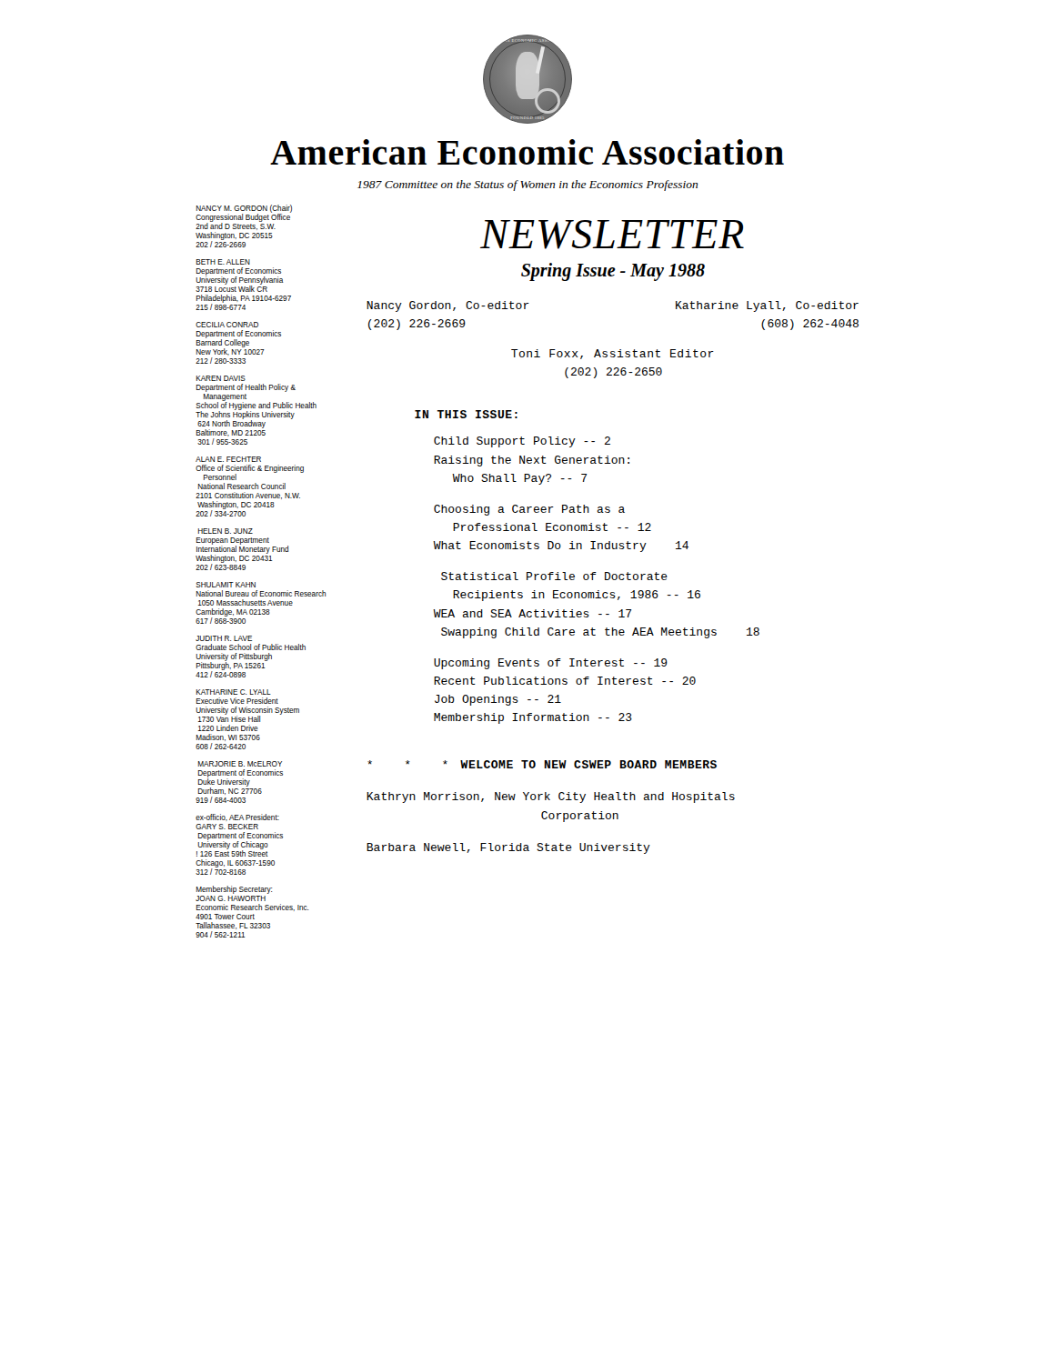AMERICAN ECONOMIC ASSOCIATION
FOUNDED 1885
American Economic Association
1987 Committee on the Status of Women in the Economics Profession
NANCY M. GORDON (Chair)
Congressional Budget Office
2nd and D Streets, S.W.
Washington, DC 20515
202 / 226-2669
BETH E. ALLEN
Department of Economics
University of Pennsylvania
3718 Locust Walk CR
Philadelphia, PA 19104-6297
215 / 898-6774
CECILIA CONRAD
Department of Economics
Barnard College
New York, NY 10027
212 / 280-3333
KAREN DAVIS
Department of Health Policy &
Management
School of Hygiene and Public Health
The Johns Hopkins University
624 North Broadway
Baltimore, MD 21205
301 / 955-3625
ALAN E. FECHTER
Office of Scientific & Engineering
Personnel
National Research Council
2101 Constitution Avenue, N.W.
Washington, DC 20418
202 / 334-2700
HELEN B. JUNZ
European Department
International Monetary Fund
Washington, DC 20431
202 / 623-8849
SHULAMIT KAHN
National Bureau of Economic Research
1050 Massachusetts Avenue
Cambridge, MA 02138
617 / 868-3900
JUDITH R. LAVE
Graduate School of Public Health
University of Pittsburgh
Pittsburgh, PA 15261
412 / 624-0898
KATHARINE C. LYALL
Executive Vice President
University of Wisconsin System
1730 Van Hise Hall
1220 Linden Drive
Madison, WI 53706
608 / 262-6420
MARJORIE B. McELROY
Department of Economics
Duke University
Durham, NC 27706
919 / 684-4003
ex-officio, AEA President:
GARY S. BECKER
Department of Economics
University of Chicago
! 126 East 59th Street
Chicago, IL 60637-1590
312 / 702-8168
Membership Secretary:
JOAN G. HAWORTH
Economic Research Services, Inc.
4901 Tower Court
Tallahassee, FL 32303
904 / 562-1211
NEWSLETTER
Spring Issue - May 1988
Nancy Gordon, Co-editor
Katharine Lyall, Co-editor
(202) 226-2669
(608) 262-4048
Toni Foxx, Assistant Editor
(202) 226-2650
IN THIS ISSUE:
Child Support Policy -- 2
Raising the Next Generation:
Who Shall Pay? -- 7
Choosing a Career Path as a
Professional Economist -- 12
What Economists Do in Industry 14
Statistical Profile of Doctorate
Recipients in Economics, 1986 -- 16
WEA and SEA Activities -- 17
Swapping Child Care at the AEA Meetings 18
Upcoming Events of Interest -- 19
Recent Publications of Interest -- 20
Job Openings -- 21
Membership Information -- 23
* * * WELCOME TO NEW CSWEP BOARD MEMBERS
Kathryn Morrison, New York City Health and Hospitals
Corporation
Barbara Newell, Florida State University